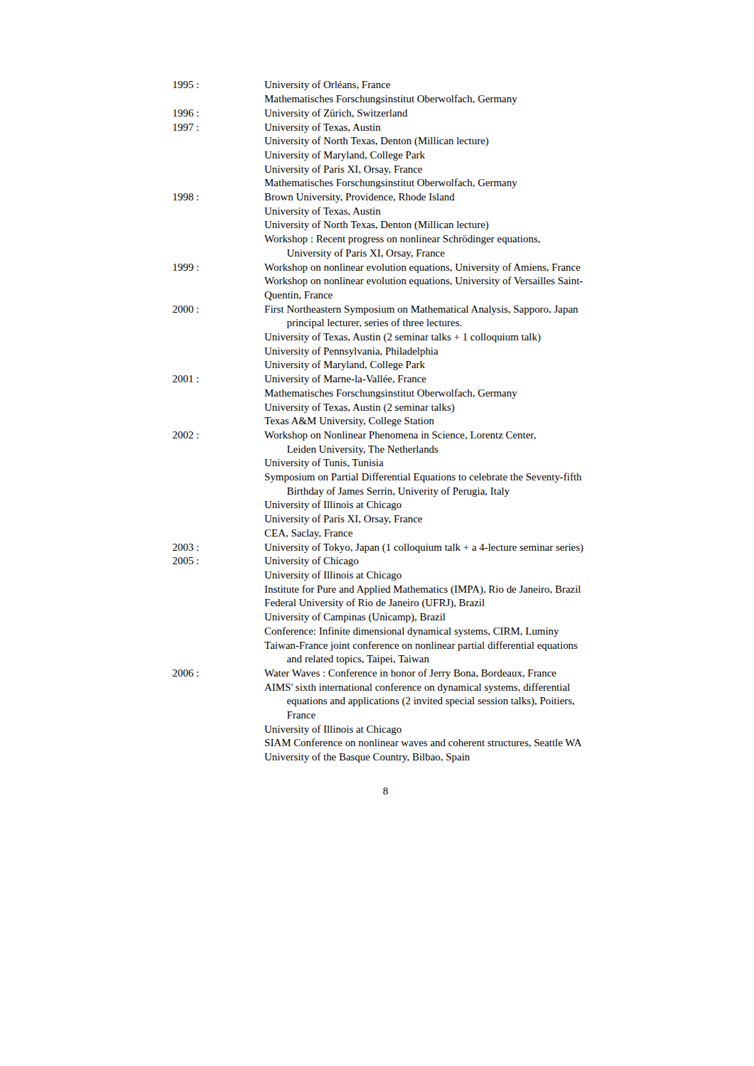| 1995 : | University of Orléans, France Mathematisches Forschungsinstitut Oberwolfach, Germany |
| 1996 : | University of Zürich, Switzerland |
| 1997 : | University of Texas, Austin University of North Texas, Denton (Millican lecture) University of Maryland, College Park University of Paris XI, Orsay, France Mathematisches Forschungsinstitut Oberwolfach, Germany |
| 1998 : | Brown University, Providence, Rhode Island University of Texas, Austin University of North Texas, Denton (Millican lecture) Workshop : Recent progress on nonlinear Schrödinger equations, University of Paris XI, Orsay, France |
| 1999 : | Workshop on nonlinear evolution equations, University of Amiens, France Workshop on nonlinear evolution equations, University of Versailles Saint-Quentin, France |
| 2000 : | First Northeastern Symposium on Mathematical Analysis, Sapporo, Japan principal lecturer, series of three lectures. University of Texas, Austin (2 seminar talks + 1 colloquium talk) University of Pennsylvania, Philadelphia University of Maryland, College Park |
| 2001 : | University of Marne-la-Vallée, France Mathematisches Forschungsinstitut Oberwolfach, Germany University of Texas, Austin (2 seminar talks) Texas A&M University, College Station |
| 2002 : | Workshop on Nonlinear Phenomena in Science, Lorentz Center, Leiden University, The Netherlands University of Tunis, Tunisia Symposium on Partial Differential Equations to celebrate the Seventy-fifth Birthday of James Serrin, Univerity of Perugia, Italy University of Illinois at Chicago University of Paris XI, Orsay, France CEA, Saclay, France |
| 2003 : | University of Tokyo, Japan (1 colloquium talk + a 4-lecture seminar series) |
| 2005 : | University of Chicago University of Illinois at Chicago Institute for Pure and Applied Mathematics (IMPA), Rio de Janeiro, Brazil Federal University of Rio de Janeiro (UFRJ), Brazil University of Campinas (Unicamp), Brazil Conference: Infinite dimensional dynamical systems, CIRM, Luminy Taiwan-France joint conference on nonlinear partial differential equations and related topics, Taipei, Taiwan |
| 2006 : | Water Waves : Conference in honor of Jerry Bona, Bordeaux, France AIMS' sixth international conference on dynamical systems, differential equations and applications (2 invited special session talks), Poitiers, France University of Illinois at Chicago SIAM Conference on nonlinear waves and coherent structures, Seattle WA University of the Basque Country, Bilbao, Spain |
8